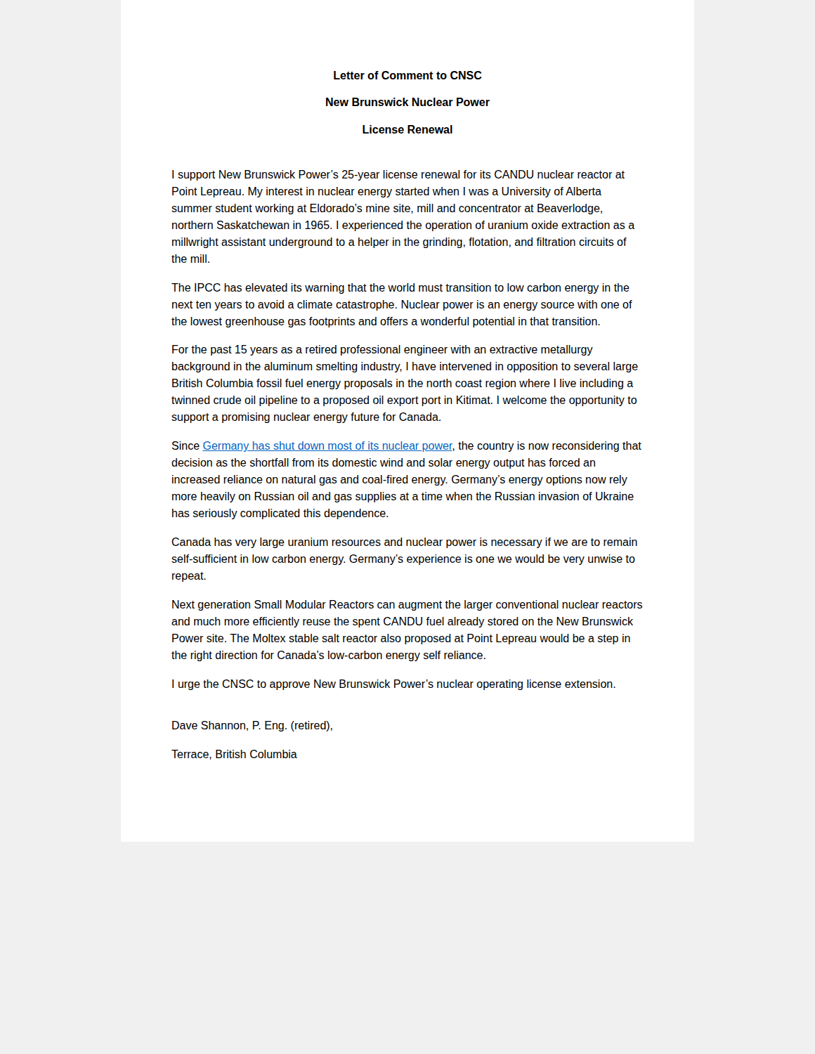Letter of Comment to CNSC
New Brunswick Nuclear Power
License Renewal
I support New Brunswick Power’s 25-year license renewal for its CANDU nuclear reactor at Point Lepreau. My interest in nuclear energy started when I was a University of Alberta summer student working at Eldorado’s mine site, mill and concentrator at Beaverlodge, northern Saskatchewan in 1965. I experienced the operation of uranium oxide extraction as a millwright assistant underground to a helper in the grinding, flotation, and filtration circuits of the mill.
The IPCC has elevated its warning that the world must transition to low carbon energy in the next ten years to avoid a climate catastrophe. Nuclear power is an energy source with one of the lowest greenhouse gas footprints and offers a wonderful potential in that transition.
For the past 15 years as a retired professional engineer with an extractive metallurgy background in the aluminum smelting industry, I have intervened in opposition to several large British Columbia fossil fuel energy proposals in the north coast region where I live including a twinned crude oil pipeline to a proposed oil export port in Kitimat. I welcome the opportunity to support a promising nuclear energy future for Canada.
Since Germany has shut down most of its nuclear power, the country is now reconsidering that decision as the shortfall from its domestic wind and solar energy output has forced an increased reliance on natural gas and coal-fired energy. Germany’s energy options now rely more heavily on Russian oil and gas supplies at a time when the Russian invasion of Ukraine has seriously complicated this dependence.
Canada has very large uranium resources and nuclear power is necessary if we are to remain self-sufficient in low carbon energy. Germany’s experience is one we would be very unwise to repeat.
Next generation Small Modular Reactors can augment the larger conventional nuclear reactors and much more efficiently reuse the spent CANDU fuel already stored on the New Brunswick Power site. The Moltex stable salt reactor also proposed at Point Lepreau would be a step in the right direction for Canada’s low-carbon energy self reliance.
I urge the CNSC to approve New Brunswick Power’s nuclear operating license extension.
Dave Shannon, P. Eng. (retired),
Terrace, British Columbia